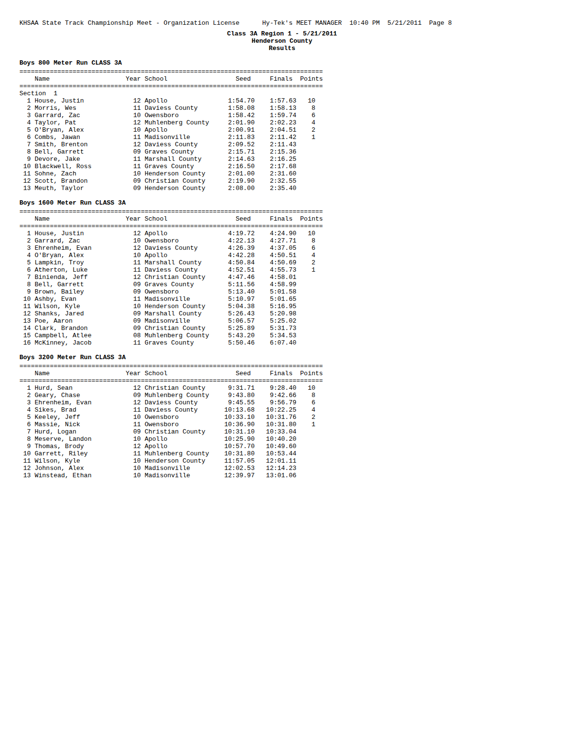KHSAA State Track Championship Meet - Organization License      Hy-Tek's MEET MANAGER  10:40 PM  5/21/2011  Page 8
Class 3A Region 1 - 5/21/2011
Henderson County
Results
Boys 800 Meter Run CLASS 3A
================================================================================
    Name                    Year School                  Seed     Finals  Points
================================================================================
Section  1
  1 House, Justin             12 Apollo                1:54.70    1:57.63   10
  2 Morris, Wes               11 Daviess County        1:58.08    1:58.13    8
  3 Garrard, Zac              10 Owensboro             1:58.42    1:59.74    6
  4 Taylor, Pat               12 Muhlenberg County     2:01.90    2:02.23    4
  5 O'Bryan, Alex             10 Apollo                2:00.91    2:04.51    2
  6 Combs, Jawan              11 Madisonville          2:11.83    2:11.42    1
  7 Smith, Brenton            12 Daviess County        2:09.52    2:11.43
  8 Bell, Garrett             09 Graves County         2:15.71    2:15.36
  9 Devore, Jake              11 Marshall County       2:14.63    2:16.25
 10 Blackwell, Ross           11 Graves County         2:16.50    2:17.68
 11 Sohne, Zach               10 Henderson County      2:01.00    2:31.60
 12 Scott, Brandon            09 Christian County      2:19.90    2:32.55
 13 Meuth, Taylor             09 Henderson County      2:08.00    2:35.40
Boys 1600 Meter Run CLASS 3A
================================================================================
    Name                    Year School                  Seed     Finals  Points
================================================================================
  1 House, Justin             12 Apollo                4:19.72    4:24.90   10
  2 Garrard, Zac              10 Owensboro             4:22.13    4:27.71    8
  3 Ehrenheim, Evan           12 Daviess County        4:26.39    4:37.05    6
  4 O'Bryan, Alex             10 Apollo                4:42.28    4:50.51    4
  5 Lampkin, Troy             11 Marshall County       4:50.84    4:50.69    2
  6 Atherton, Luke            11 Daviess County        4:52.51    4:55.73    1
  7 Binienda, Jeff            12 Christian County      4:47.46    4:58.01
  8 Bell, Garrett             09 Graves County         5:11.56    4:58.99
  9 Brown, Bailey             09 Owensboro             5:13.40    5:01.58
 10 Ashby, Evan               11 Madisonville          5:10.97    5:01.65
 11 Wilson, Kyle              10 Henderson County      5:04.38    5:16.95
 12 Shanks, Jared             09 Marshall County       5:26.43    5:20.98
 13 Poe, Aaron                09 Madisonville          5:06.57    5:25.02
 14 Clark, Brandon            09 Christian County      5:25.89    5:31.73
 15 Campbell, Atlee           08 Muhlenberg County     5:43.20    5:34.53
 16 McKinney, Jacob           11 Graves County         5:50.46    6:07.40
Boys 3200 Meter Run CLASS 3A
================================================================================
    Name                    Year School                  Seed     Finals  Points
================================================================================
  1 Hurd, Sean                12 Christian County      9:31.71    9:28.40   10
  2 Geary, Chase              09 Muhlenberg County     9:43.80    9:42.66    8
  3 Ehrenheim, Evan           12 Daviess County        9:45.55    9:56.79    6
  4 Sikes, Brad               11 Daviess County       10:13.68   10:22.25    4
  5 Keeley, Jeff              10 Owensboro            10:33.10   10:31.76    2
  6 Massie, Nick              11 Owensboro            10:36.90   10:31.80    1
  7 Hurd, Logan               09 Christian County     10:31.10   10:33.04
  8 Meserve, Landon           10 Apollo               10:25.90   10:40.20
  9 Thomas, Brody             12 Apollo               10:57.70   10:49.60
 10 Garrett, Riley            11 Muhlenberg County    10:31.80   10:53.44
 11 Wilson, Kyle              10 Henderson County     11:57.05   12:01.11
 12 Johnson, Alex             10 Madisonville         12:02.53   12:14.23
 13 Winstead, Ethan           10 Madisonville         12:39.97   13:01.06